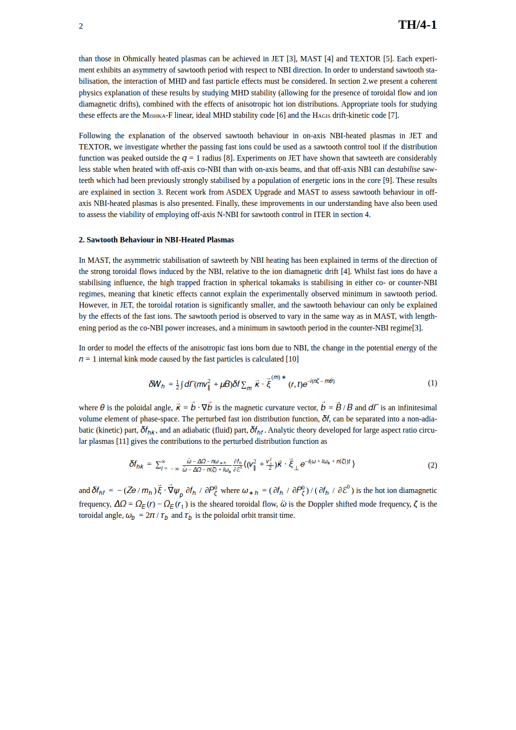2 TH/4-1
than those in Ohmically heated plasmas can be achieved in JET [3], MAST [4] and TEXTOR [5]. Each experiment exhibits an asymmetry of sawtooth period with respect to NBI direction. In order to understand sawtooth stabilisation, the interaction of MHD and fast particle effects must be considered. In section 2.we present a coherent physics explanation of these results by studying MHD stability (allowing for the presence of toroidal flow and ion diamagnetic drifts), combined with the effects of anisotropic hot ion distributions. Appropriate tools for studying these effects are the Mishka-F linear, ideal MHD stability code [6] and the Hagis drift-kinetic code [7].
Following the explanation of the observed sawtooth behaviour in on-axis NBI-heated plasmas in JET and TEXTOR, we investigate whether the passing fast ions could be used as a sawtooth control tool if the distribution function was peaked outside the q=1 radius [8]. Experiments on JET have shown that sawteeth are considerably less stable when heated with off-axis co-NBI than with on-axis beams, and that off-axis NBI can destabilise sawteeth which had been previously strongly stabilised by a population of energetic ions in the core [9]. These results are explained in section 3. Recent work from ASDEX Upgrade and MAST to assess sawtooth behaviour in off-axis NBI-heated plasmas is also presented. Finally, these improvements in our understanding have also been used to assess the viability of employing off-axis N-NBI for sawtooth control in ITER in section 4.
2. Sawtooth Behaviour in NBI-Heated Plasmas
In MAST, the asymmetric stabilisation of sawteeth by NBI heating has been explained in terms of the direction of the strong toroidal flows induced by the NBI, relative to the ion diamagnetic drift [4]. Whilst fast ions do have a stabilising influence, the high trapped fraction in spherical tokamaks is stabilising in either co- or counter-NBI regimes, meaning that kinetic effects cannot explain the experimentally observed minimum in sawtooth period. However, in JET, the toroidal rotation is significantly smaller, and the sawtooth behaviour can only be explained by the effects of the fast ions. The sawtooth period is observed to vary in the same way as in MAST, with lengthening period as the co-NBI power increases, and a minimum in sawtooth period in the counter-NBI regime[3].
In order to model the effects of the anisotropic fast ions born due to NBI, the change in the potential energy of the n=1 internal kink mode caused by the fast particles is calculated [10]
δWh = 12 ∫ dΓ (mv∥2+μB) δf ∑m κ→ · ξ→(m)∗ (r,t) e−i(nζ−mθ) (1)
where θ is the poloidal angle, κ→=b→·∇b→ is the magnetic curvature vector, b→=B→/B and dΓ is an infinitesimal volume element of phase-space. The perturbed fast ion distribution function, δf, can be separated into a non-adiabatic (kinetic) part, δfhk, and an adiabatic (fluid) part, δfhf. Analytic theory developed for large aspect ratio circular plasmas [11] gives the contributions to the perturbed distribution function as
δfhk = ∑l=−∞∞ ω~−ΔΩ−nω∗h ω~−ΔΩ−n⟨ζ˙⟩+lωb ∂fh ∂ℰ0 ⟨ ( v∥2 + v⊥22 ) κ→ · ξ→⊥ e−i(ω+lωb+n⟨ζ˙⟩)t ⟩ (2)
and δfhf=−(Ze/mh)ξ→·∇→ψp∂fh/∂Pζ0 where ω∗h=(∂fh/∂Pζ0)/(∂fh/∂ℰ0) is the hot ion diamagnetic frequency, ΔΩ=ΩE(r)−ΩE(r1) is the sheared toroidal flow, ω~ is the Doppler shifted mode frequency, ζ is the toroidal angle, ωb=2π/τb and τb is the poloidal orbit transit time.